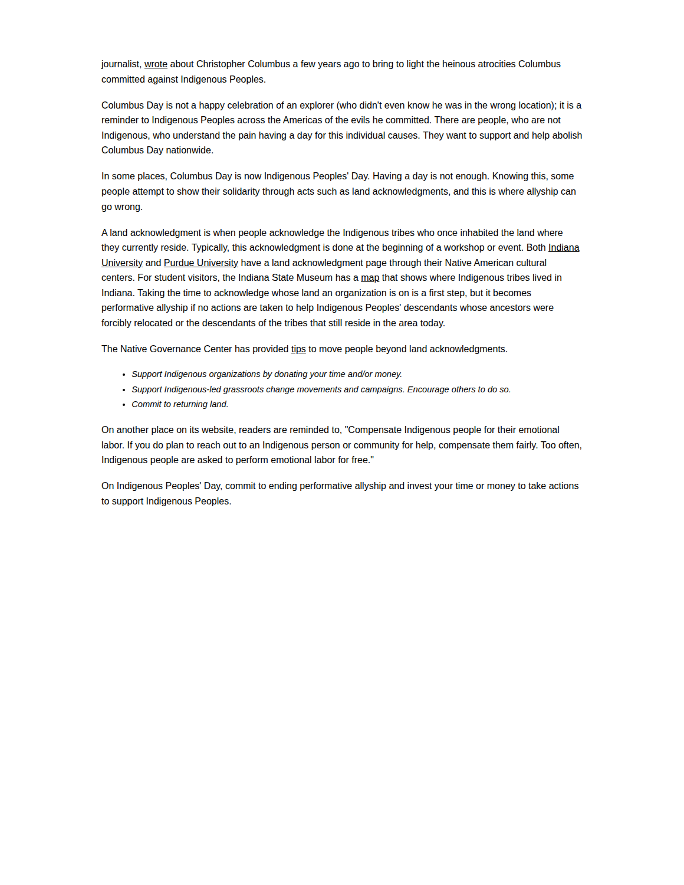journalist, wrote about Christopher Columbus a few years ago to bring to light the heinous atrocities Columbus committed against Indigenous Peoples.
Columbus Day is not a happy celebration of an explorer (who didn't even know he was in the wrong location); it is a reminder to Indigenous Peoples across the Americas of the evils he committed. There are people, who are not Indigenous, who understand the pain having a day for this individual causes. They want to support and help abolish Columbus Day nationwide.
In some places, Columbus Day is now Indigenous Peoples' Day. Having a day is not enough. Knowing this, some people attempt to show their solidarity through acts such as land acknowledgments, and this is where allyship can go wrong.
A land acknowledgment is when people acknowledge the Indigenous tribes who once inhabited the land where they currently reside. Typically, this acknowledgment is done at the beginning of a workshop or event. Both Indiana University and Purdue University have a land acknowledgment page through their Native American cultural centers. For student visitors, the Indiana State Museum has a map that shows where Indigenous tribes lived in Indiana. Taking the time to acknowledge whose land an organization is on is a first step, but it becomes performative allyship if no actions are taken to help Indigenous Peoples' descendants whose ancestors were forcibly relocated or the descendants of the tribes that still reside in the area today.
The Native Governance Center has provided tips to move people beyond land acknowledgments.
Support Indigenous organizations by donating your time and/or money.
Support Indigenous-led grassroots change movements and campaigns. Encourage others to do so.
Commit to returning land.
On another place on its website, readers are reminded to, "Compensate Indigenous people for their emotional labor. If you do plan to reach out to an Indigenous person or community for help, compensate them fairly. Too often, Indigenous people are asked to perform emotional labor for free."
On Indigenous Peoples' Day, commit to ending performative allyship and invest your time or money to take actions to support Indigenous Peoples.